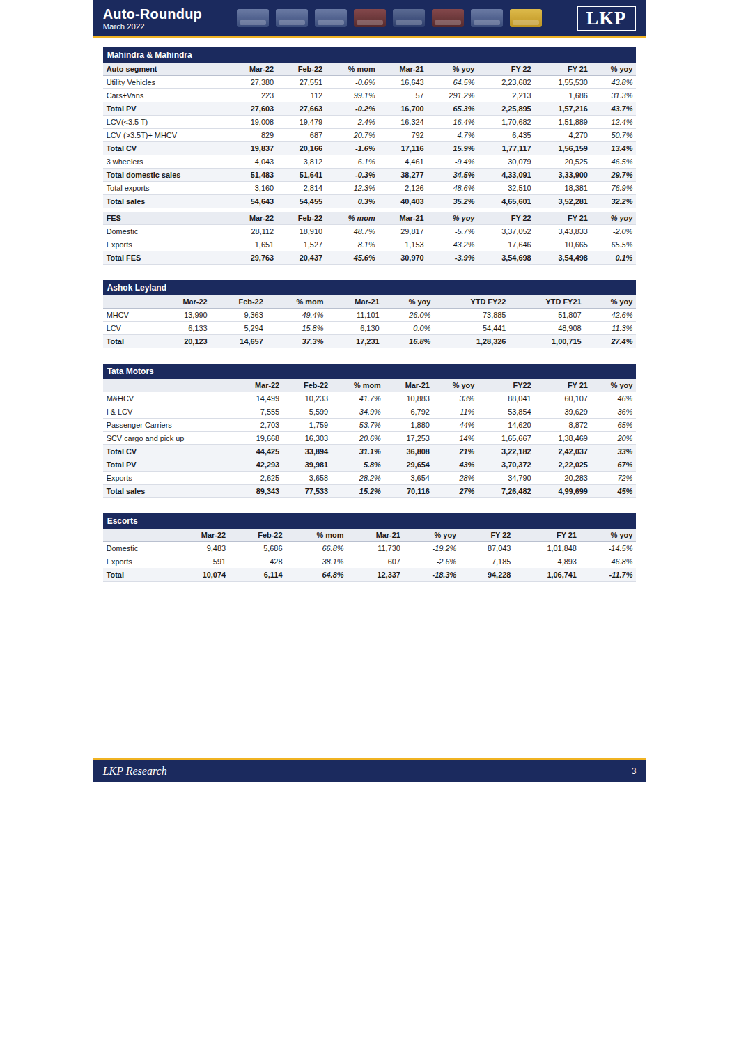Auto-Roundup
March 2022
LKP
Mahindra & Mahindra
| Auto segment | Mar-22 | Feb-22 | % mom | Mar-21 | % yoy | FY 22 | FY 21 | % yoy |
| --- | --- | --- | --- | --- | --- | --- | --- | --- |
| Utility Vehicles | 27,380 | 27,551 | -0.6% | 16,643 | 64.5% | 2,23,682 | 1,55,530 | 43.8% |
| Cars+Vans | 223 | 112 | 99.1% | 57 | 291.2% | 2,213 | 1,686 | 31.3% |
| Total PV | 27,603 | 27,663 | -0.2% | 16,700 | 65.3% | 2,25,895 | 1,57,216 | 43.7% |
| LCV(<3.5 T) | 19,008 | 19,479 | -2.4% | 16,324 | 16.4% | 1,70,682 | 1,51,889 | 12.4% |
| LCV (>3.5T)+ MHCV | 829 | 687 | 20.7% | 792 | 4.7% | 6,435 | 4,270 | 50.7% |
| Total CV | 19,837 | 20,166 | -1.6% | 17,116 | 15.9% | 1,77,117 | 1,56,159 | 13.4% |
| 3 wheelers | 4,043 | 3,812 | 6.1% | 4,461 | -9.4% | 30,079 | 20,525 | 46.5% |
| Total domestic sales | 51,483 | 51,641 | -0.3% | 38,277 | 34.5% | 4,33,091 | 3,33,900 | 29.7% |
| Total exports | 3,160 | 2,814 | 12.3% | 2,126 | 48.6% | 32,510 | 18,381 | 76.9% |
| Total sales | 54,643 | 54,455 | 0.3% | 40,403 | 35.2% | 4,65,601 | 3,52,281 | 32.2% |
| FES | Mar-22 | Feb-22 | % mom | Mar-21 | % yoy | FY 22 | FY 21 | % yoy |
| Domestic | 28,112 | 18,910 | 48.7% | 29,817 | -5.7% | 3,37,052 | 3,43,833 | -2.0% |
| Exports | 1,651 | 1,527 | 8.1% | 1,153 | 43.2% | 17,646 | 10,665 | 65.5% |
| Total FES | 29,763 | 20,437 | 45.6% | 30,970 | -3.9% | 3,54,698 | 3,54,498 | 0.1% |
Ashok Leyland
| | Mar-22 | Feb-22 | % mom | Mar-21 | % yoy | YTD FY22 | YTD FY21 | % yoy |
| --- | --- | --- | --- | --- | --- | --- | --- | --- |
| MHCV | 13,990 | 9,363 | 49.4% | 11,101 | 26.0% | 73,885 | 51,807 | 42.6% |
| LCV | 6,133 | 5,294 | 15.8% | 6,130 | 0.0% | 54,441 | 48,908 | 11.3% |
| Total | 20,123 | 14,657 | 37.3% | 17,231 | 16.8% | 1,28,326 | 1,00,715 | 27.4% |
Tata Motors
| | Mar-22 | Feb-22 | % mom | Mar-21 | % yoy | FY22 | FY 21 | % yoy |
| --- | --- | --- | --- | --- | --- | --- | --- | --- |
| M&HCV | 14,499 | 10,233 | 41.7% | 10,883 | 33% | 88,041 | 60,107 | 46% |
| I & LCV | 7,555 | 5,599 | 34.9% | 6,792 | 11% | 53,854 | 39,629 | 36% |
| Passenger Carriers | 2,703 | 1,759 | 53.7% | 1,880 | 44% | 14,620 | 8,872 | 65% |
| SCV cargo and pick up | 19,668 | 16,303 | 20.6% | 17,253 | 14% | 1,65,667 | 1,38,469 | 20% |
| Total CV | 44,425 | 33,894 | 31.1% | 36,808 | 21% | 3,22,182 | 2,42,037 | 33% |
| Total PV | 42,293 | 39,981 | 5.8% | 29,654 | 43% | 3,70,372 | 2,22,025 | 67% |
| Exports | 2,625 | 3,658 | -28.2% | 3,654 | -28% | 34,790 | 20,283 | 72% |
| Total sales | 89,343 | 77,533 | 15.2% | 70,116 | 27% | 7,26,482 | 4,99,699 | 45% |
Escorts
| | Mar-22 | Feb-22 | % mom | Mar-21 | % yoy | FY 22 | FY 21 | % yoy |
| --- | --- | --- | --- | --- | --- | --- | --- | --- |
| Domestic | 9,483 | 5,686 | 66.8% | 11,730 | -19.2% | 87,043 | 1,01,848 | -14.5% |
| Exports | 591 | 428 | 38.1% | 607 | -2.6% | 7,185 | 4,893 | 46.8% |
| Total | 10,074 | 6,114 | 64.8% | 12,337 | -18.3% | 94,228 | 1,06,741 | -11.7% |
LKP Research
3